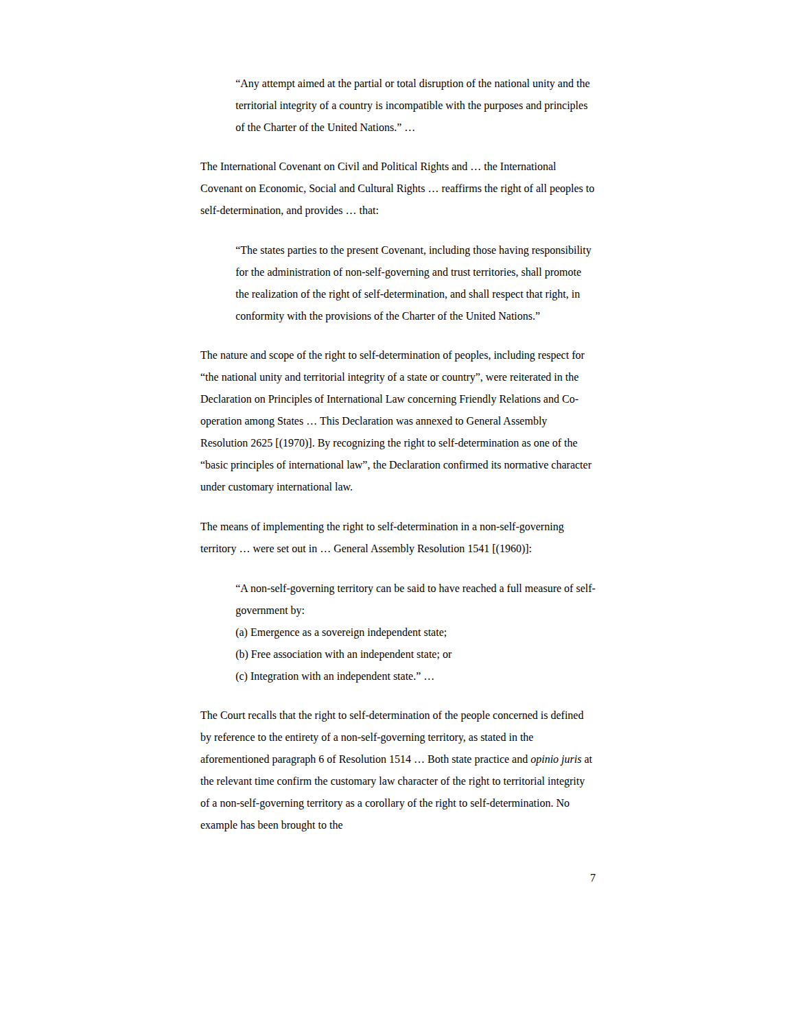“Any attempt aimed at the partial or total disruption of the national unity and the territorial integrity of a country is incompatible with the purposes and principles of the Charter of the United Nations.” …
The International Covenant on Civil and Political Rights and … the International Covenant on Economic, Social and Cultural Rights … reaffirms the right of all peoples to self-determination, and provides … that:
“The states parties to the present Covenant, including those having responsibility for the administration of non-self-governing and trust territories, shall promote the realization of the right of self-determination, and shall respect that right, in conformity with the provisions of the Charter of the United Nations.”
The nature and scope of the right to self-determination of peoples, including respect for “the national unity and territorial integrity of a state or country”, were reiterated in the Declaration on Principles of International Law concerning Friendly Relations and Co-operation among States … This Declaration was annexed to General Assembly Resolution 2625 [(1970)]. By recognizing the right to self-determination as one of the “basic principles of international law”, the Declaration confirmed its normative character under customary international law.
The means of implementing the right to self-determination in a non-self-governing territory … were set out in … General Assembly Resolution 1541 [(1960)]:
“A non-self-governing territory can be said to have reached a full measure of self-government by:
(a) Emergence as a sovereign independent state;
(b) Free association with an independent state; or
(c) Integration with an independent state.” …
The Court recalls that the right to self-determination of the people concerned is defined by reference to the entirety of a non-self-governing territory, as stated in the aforementioned paragraph 6 of Resolution 1514 … Both state practice and opinio juris at the relevant time confirm the customary law character of the right to territorial integrity of a non-self-governing territory as a corollary of the right to self-determination. No example has been brought to the
7